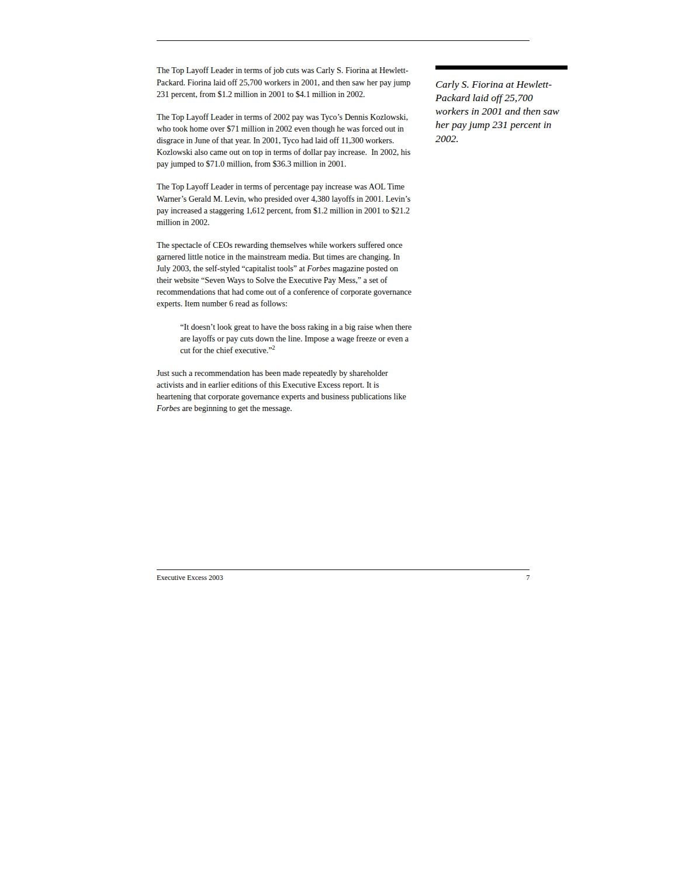The Top Layoff Leader in terms of job cuts was Carly S. Fiorina at Hewlett-Packard. Fiorina laid off 25,700 workers in 2001, and then saw her pay jump 231 percent, from $1.2 million in 2001 to $4.1 million in 2002.
The Top Layoff Leader in terms of 2002 pay was Tyco’s Dennis Kozlowski, who took home over $71 million in 2002 even though he was forced out in disgrace in June of that year. In 2001, Tyco had laid off 11,300 workers. Kozlowski also came out on top in terms of dollar pay increase. In 2002, his pay jumped to $71.0 million, from $36.3 million in 2001.
The Top Layoff Leader in terms of percentage pay increase was AOL Time Warner’s Gerald M. Levin, who presided over 4,380 layoffs in 2001. Levin’s pay increased a staggering 1,612 percent, from $1.2 million in 2001 to $21.2 million in 2002.
The spectacle of CEOs rewarding themselves while workers suffered once garnered little notice in the mainstream media. But times are changing. In July 2003, the self-styled “capitalist tools” at Forbes magazine posted on their website “Seven Ways to Solve the Executive Pay Mess,” a set of recommendations that had come out of a conference of corporate governance experts. Item number 6 read as follows:
“It doesn’t look great to have the boss raking in a big raise when there are layoffs or pay cuts down the line. Impose a wage freeze or even a cut for the chief executive.”2
Just such a recommendation has been made repeatedly by shareholder activists and in earlier editions of this Executive Excess report. It is heartening that corporate governance experts and business publications like Forbes are beginning to get the message.
Carly S. Fiorina at Hewlett-Packard laid off 25,700 workers in 2001 and then saw her pay jump 231 percent in 2002.
Executive Excess 2003
7